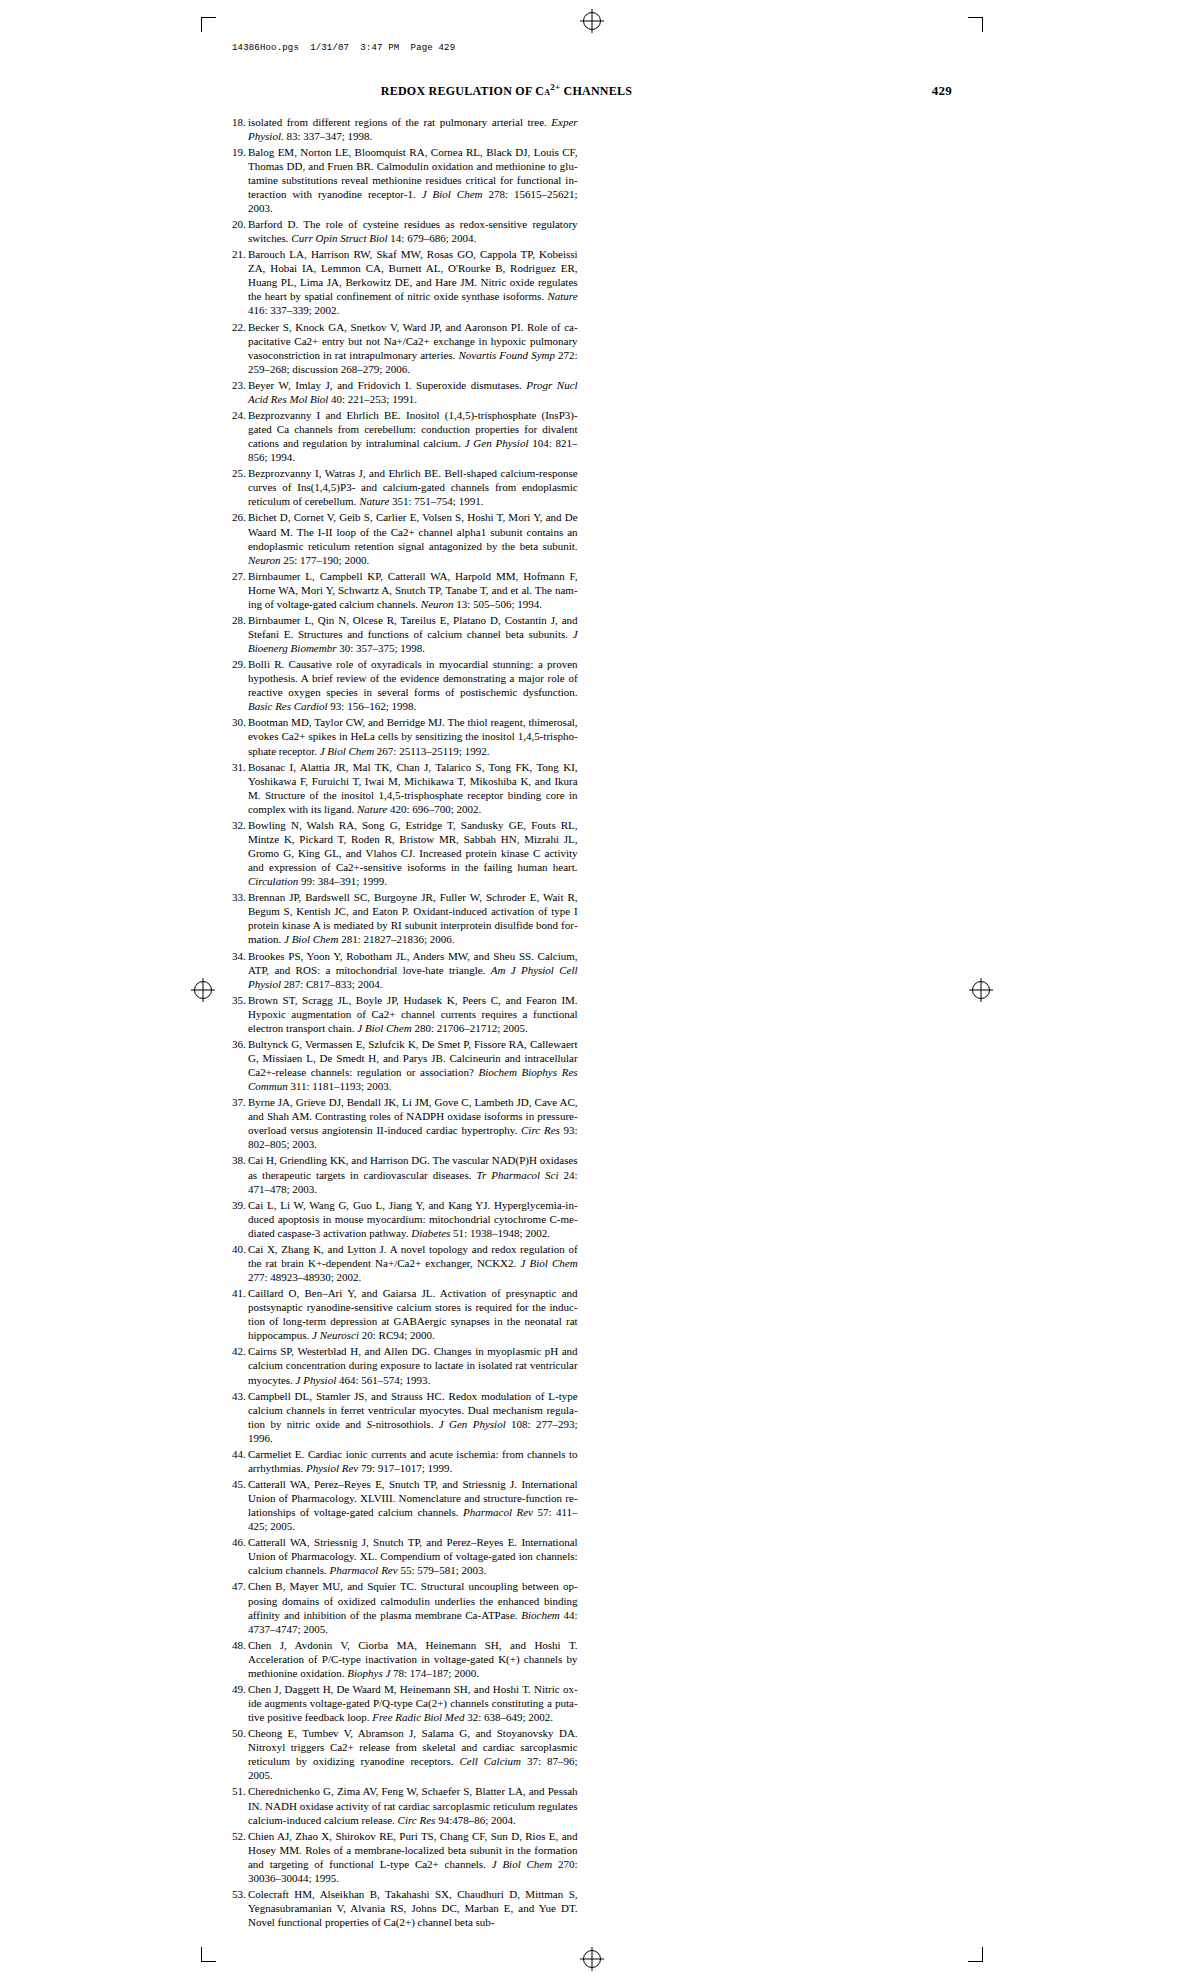14386Hoo.pgs 1/31/07 3:47 PM Page 429
REDOX REGULATION OF Ca2+ CHANNELS 429
isolated from different regions of the rat pulmonary arterial tree. Exper Physiol. 83: 337–347; 1998.
Balog EM, Norton LE, Bloomquist RA, Cornea RL, Black DJ, Louis CF, Thomas DD, and Fruen BR. Calmodulin oxidation and methionine to glutamine substitutions reveal methionine residues critical for functional interaction with ryanodine receptor-1. J Biol Chem 278: 15615–25621; 2003.
Barford D. The role of cysteine residues as redox-sensitive regulatory switches. Curr Opin Struct Biol 14: 679–686; 2004.
Barouch LA, Harrison RW, Skaf MW, Rosas GO, Cappola TP, Kobeissi ZA, Hobai IA, Lemmon CA, Burnett AL, O'Rourke B, Rodriguez ER, Huang PL, Lima JA, Berkowitz DE, and Hare JM. Nitric oxide regulates the heart by spatial confinement of nitric oxide synthase isoforms. Nature 416: 337–339; 2002.
Becker S, Knock GA, Snetkov V, Ward JP, and Aaronson PI. Role of capacitative Ca2+ entry but not Na+/Ca2+ exchange in hypoxic pulmonary vasoconstriction in rat intrapulmonary arteries. Novartis Found Symp 272: 259–268; discussion 268–279; 2006.
Beyer W, Imlay J, and Fridovich I. Superoxide dismutases. Progr Nucl Acid Res Mol Biol 40: 221–253; 1991.
Bezprozvanny I and Ehrlich BE. Inositol (1,4,5)-trisphosphate (InsP3)-gated Ca channels from cerebellum: conduction properties for divalent cations and regulation by intraluminal calcium. J Gen Physiol 104: 821–856; 1994.
Bezprozvanny I, Watras J, and Ehrlich BE. Bell-shaped calcium-response curves of Ins(1,4,5)P3- and calcium-gated channels from endoplasmic reticulum of cerebellum. Nature 351: 751–754; 1991.
Bichet D, Cornet V, Geib S, Carlier E, Volsen S, Hoshi T, Mori Y, and De Waard M. The I-II loop of the Ca2+ channel alpha1 subunit contains an endoplasmic reticulum retention signal antagonized by the beta subunit. Neuron 25: 177–190; 2000.
Birnbaumer L, Campbell KP, Catterall WA, Harpold MM, Hofmann F, Horne WA, Mori Y, Schwartz A, Snutch TP, Tanabe T, and et al. The naming of voltage-gated calcium channels. Neuron 13: 505–506; 1994.
Birnbaumer L, Qin N, Olcese R, Tareilus E, Platano D, Costantin J, and Stefani E. Structures and functions of calcium channel beta subunits. J Bioenerg Biomembr 30: 357–375; 1998.
Bolli R. Causative role of oxyradicals in myocardial stunning: a proven hypothesis. A brief review of the evidence demonstrating a major role of reactive oxygen species in several forms of postischemic dysfunction. Basic Res Cardiol 93: 156–162; 1998.
Bootman MD, Taylor CW, and Berridge MJ. The thiol reagent, thimerosal, evokes Ca2+ spikes in HeLa cells by sensitizing the inositol 1,4,5-trisphosphate receptor. J Biol Chem 267: 25113–25119; 1992.
Bosanac I, Alattia JR, Mal TK, Chan J, Talarico S, Tong FK, Tong KI, Yoshikawa F, Furuichi T, Iwai M, Michikawa T, Mikoshiba K, and Ikura M. Structure of the inositol 1,4,5-trisphosphate receptor binding core in complex with its ligand. Nature 420: 696–700; 2002.
Bowling N, Walsh RA, Song G, Estridge T, Sandusky GE, Fouts RL, Mintze K, Pickard T, Roden R, Bristow MR, Sabbah HN, Mizrahi JL, Gromo G, King GL, and Vlahos CJ. Increased protein kinase C activity and expression of Ca2+-sensitive isoforms in the failing human heart. Circulation 99: 384–391; 1999.
Brennan JP, Bardswell SC, Burgoyne JR, Fuller W, Schroder E, Wait R, Begum S, Kentish JC, and Eaton P. Oxidant-induced activation of type I protein kinase A is mediated by RI subunit interprotein disulfide bond formation. J Biol Chem 281: 21827–21836; 2006.
Brookes PS, Yoon Y, Robotham JL, Anders MW, and Sheu SS. Calcium, ATP, and ROS: a mitochondrial love-hate triangle. Am J Physiol Cell Physiol 287: C817–833; 2004.
Brown ST, Scragg JL, Boyle JP, Hudasek K, Peers C, and Fearon IM. Hypoxic augmentation of Ca2+ channel currents requires a functional electron transport chain. J Biol Chem 280: 21706–21712; 2005.
Bultynck G, Vermassen E, Szlufcik K, De Smet P, Fissore RA, Callewaert G, Missiaen L, De Smedt H, and Parys JB. Calcineurin and intracellular Ca2+-release channels: regulation or association? Biochem Biophys Res Commun 311: 1181–1193; 2003.
Byrne JA, Grieve DJ, Bendall JK, Li JM, Gove C, Lambeth JD, Cave AC, and Shah AM. Contrasting roles of NADPH oxidase isoforms in pressure-overload versus angiotensin II-induced cardiac hypertrophy. Circ Res 93: 802–805; 2003.
Cai H, Griendling KK, and Harrison DG. The vascular NAD(P)H oxidases as therapeutic targets in cardiovascular diseases. Tr Pharmacol Sci 24: 471–478; 2003.
Cai L, Li W, Wang G, Guo L, Jiang Y, and Kang YJ. Hyperglycemia-induced apoptosis in mouse myocardium: mitochondrial cytochrome C-mediated caspase-3 activation pathway. Diabetes 51: 1938–1948; 2002.
Cai X, Zhang K, and Lytton J. A novel topology and redox regulation of the rat brain K+-dependent Na+/Ca2+ exchanger, NCKX2. J Biol Chem 277: 48923–48930; 2002.
Caillard O, Ben–Ari Y, and Gaiarsa JL. Activation of presynaptic and postsynaptic ryanodine-sensitive calcium stores is required for the induction of long-term depression at GABAergic synapses in the neonatal rat hippocampus. J Neurosci 20: RC94; 2000.
Cairns SP, Westerblad H, and Allen DG. Changes in myoplasmic pH and calcium concentration during exposure to lactate in isolated rat ventricular myocytes. J Physiol 464: 561–574; 1993.
Campbell DL, Stamler JS, and Strauss HC. Redox modulation of L-type calcium channels in ferret ventricular myocytes. Dual mechanism regulation by nitric oxide and S-nitrosothiols. J Gen Physiol 108: 277–293; 1996.
Carmeliet E. Cardiac ionic currents and acute ischemia: from channels to arrhythmias. Physiol Rev 79: 917–1017; 1999.
Catterall WA, Perez–Reyes E, Snutch TP, and Striessnig J. International Union of Pharmacology. XLVIII. Nomenclature and structure-function relationships of voltage-gated calcium channels. Pharmacol Rev 57: 411–425; 2005.
Catterall WA, Striessnig J, Snutch TP, and Perez–Reyes E. International Union of Pharmacology. XL. Compendium of voltage-gated ion channels: calcium channels. Pharmacol Rev 55: 579–581; 2003.
Chen B, Mayer MU, and Squier TC. Structural uncoupling between opposing domains of oxidized calmodulin underlies the enhanced binding affinity and inhibition of the plasma membrane Ca-ATPase. Biochem 44: 4737–4747; 2005.
Chen J, Avdonin V, Ciorba MA, Heinemann SH, and Hoshi T. Acceleration of P/C-type inactivation in voltage-gated K(+) channels by methionine oxidation. Biophys J 78: 174–187; 2000.
Chen J, Daggett H, De Waard M, Heinemann SH, and Hoshi T. Nitric oxide augments voltage-gated P/Q-type Ca(2+) channels constituting a putative positive feedback loop. Free Radic Biol Med 32: 638–649; 2002.
Cheong E, Tumbev V, Abramson J, Salama G, and Stoyanovsky DA. Nitroxyl triggers Ca2+ release from skeletal and cardiac sarcoplasmic reticulum by oxidizing ryanodine receptors. Cell Calcium 37: 87–96; 2005.
Cherednichenko G, Zima AV, Feng W, Schaefer S, Blatter LA, and Pessah IN. NADH oxidase activity of rat cardiac sarcoplasmic reticulum regulates calcium-induced calcium release. Circ Res 94:478–86; 2004.
Chien AJ, Zhao X, Shirokov RE, Puri TS, Chang CF, Sun D, Rios E, and Hosey MM. Roles of a membrane-localized beta subunit in the formation and targeting of functional L-type Ca2+ channels. J Biol Chem 270: 30036–30044; 1995.
Colecraft HM, Alseikhan B, Takahashi SX, Chaudhuri D, Mittman S, Yegnasubramanian V, Alvania RS, Johns DC, Marban E, and Yue DT. Novel functional properties of Ca(2+) channel beta sub-